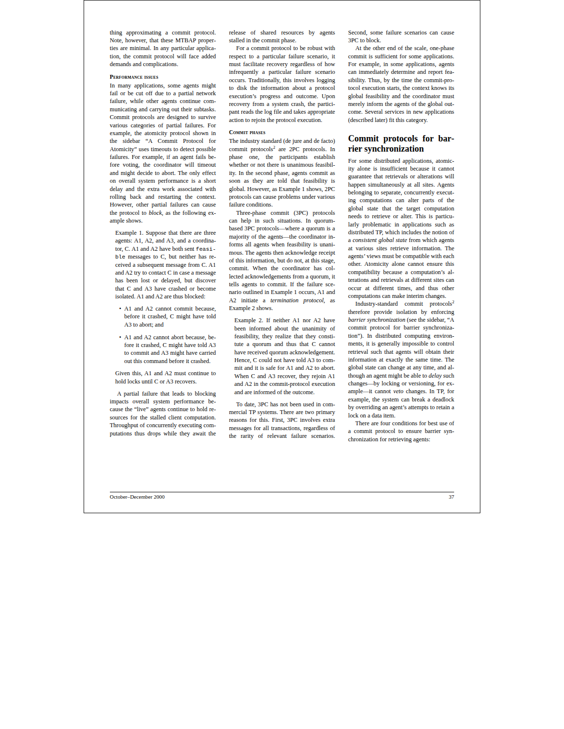thing approximating a commit protocol. Note, however, that these MTBAP properties are minimal. In any particular application, the commit protocol will face added demands and complications.
Performance issues
In many applications, some agents might fail or be cut off due to a partial network failure, while other agents continue communicating and carrying out their subtasks. Commit protocols are designed to survive various categories of partial failures. For example, the atomicity protocol shown in the sidebar “A Commit Protocol for Atomicity” uses timeouts to detect possible failures. For example, if an agent fails before voting, the coordinator will timeout and might decide to abort. The only effect on overall system performance is a short delay and the extra work associated with rolling back and restarting the context. However, other partial failures can cause the protocol to block, as the following example shows.
Example 1. Suppose that there are three agents: A1, A2, and A3, and a coordinator, C. A1 and A2 have both sent feasible messages to C, but neither has received a subsequent message from C. A1 and A2 try to contact C in case a message has been lost or delayed, but discover that C and A3 have crashed or become isolated. A1 and A2 are thus blocked:
A1 and A2 cannot commit because, before it crashed, C might have told A3 to abort; and
A1 and A2 cannot abort because, before it crashed, C might have told A3 to commit and A3 might have carried out this command before it crashed.
Given this, A1 and A2 must continue to hold locks until C or A3 recovers.
A partial failure that leads to blocking impacts overall system performance because the “live” agents continue to hold resources for the stalled client computation. Throughput of concurrently executing computations thus drops while they await the release of shared resources by agents stalled in the commit phase.
For a commit protocol to be robust with respect to a particular failure scenario, it must facilitate recovery regardless of how infrequently a particular failure scenario occurs. Traditionally, this involves logging to disk the information about a protocol execution’s progress and outcome. Upon recovery from a system crash, the participant reads the log file and takes appropriate action to rejoin the protocol execution.
Commit phases
The industry standard (de jure and de facto) commit protocols2 are 2PC protocols. In phase one, the participants establish whether or not there is unanimous feasibility. In the second phase, agents commit as soon as they are told that feasibility is global. However, as Example 1 shows, 2PC protocols can cause problems under various failure conditions.
Three-phase commit (3PC) protocols can help in such situations. In quorum-based 3PC protocols—where a quorum is a majority of the agents—the coordinator informs all agents when feasibility is unanimous. The agents then acknowledge receipt of this information, but do not, at this stage, commit. When the coordinator has collected acknowledgements from a quorum, it tells agents to commit. If the failure scenario outlined in Example 1 occurs, A1 and A2 initiate a termination protocol, as Example 2 shows.
Example 2. If neither A1 nor A2 have been informed about the unanimity of feasibility, they realize that they constitute a quorum and thus that C cannot have received quorum acknowledgement. Hence, C could not have told A3 to commit and it is safe for A1 and A2 to abort. When C and A3 recover, they rejoin A1 and A2 in the commit-protocol execution and are informed of the outcome.
To date, 3PC has not been used in commercial TP systems. There are two primary reasons for this. First, 3PC involves extra messages for all transactions, regardless of the rarity of relevant failure scenarios. Second, some failure scenarios can cause 3PC to block.
At the other end of the scale, one-phase commit is sufficient for some applications. For example, in some applications, agents can immediately determine and report feasibility. Thus, by the time the commit-protocol execution starts, the context knows its global feasibility and the coordinator must merely inform the agents of the global outcome. Several services in new applications (described later) fit this category.
Commit protocols for barrier synchronization
For some distributed applications, atomicity alone is insufficient because it cannot guarantee that retrievals or alterations will happen simultaneously at all sites. Agents belonging to separate, concurrently executing computations can alter parts of the global state that the target computation needs to retrieve or alter. This is particularly problematic in applications such as distributed TP, which includes the notion of a consistent global state from which agents at various sites retrieve information. The agents’ views must be compatible with each other. Atomicity alone cannot ensure this compatibility because a computation’s alterations and retrievals at different sites can occur at different times, and thus other computations can make interim changes.
Industry-standard commit protocols2 therefore provide isolation by enforcing barrier synchronization (see the sidebar, “A commit protocol for barrier synchronization”). In distributed computing environments, it is generally impossible to control retrieval such that agents will obtain their information at exactly the same time. The global state can change at any time, and although an agent might be able to delay such changes—by locking or versioning, for example—it cannot veto changes. In TP, for example, the system can break a deadlock by overriding an agent’s attempts to retain a lock on a data item.
There are four conditions for best use of a commit protocol to ensure barrier synchronization for retrieving agents:
October–December 2000 37